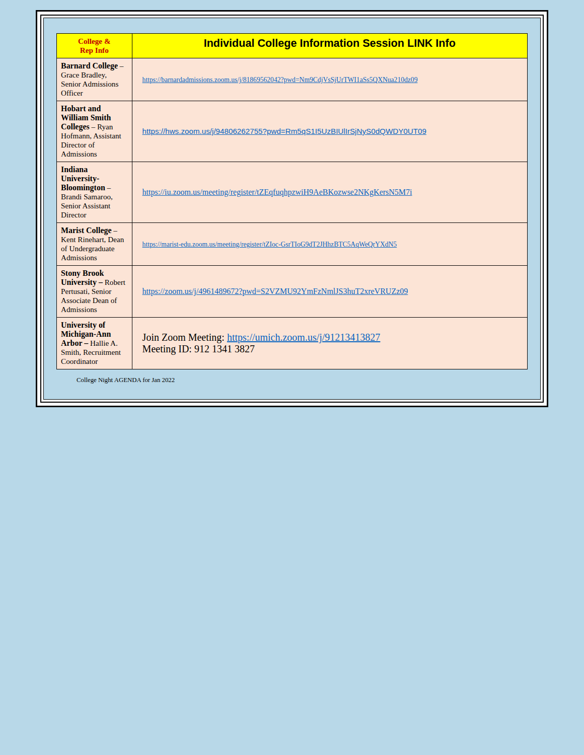| College & Rep Info | Individual College Information Session LINK Info |
| --- | --- |
| Barnard College – Grace Bradley, Senior Admissions Officer | https://barnardadmissions.zoom.us/j/81869562042?pwd=Nm9CdjVsSjUrTWI1aSs5QXNua210dz09 |
| Hobart and William Smith Colleges – Ryan Hofmann, Assistant Director of Admissions | https://hws.zoom.us/j/94806262755?pwd=Rm5qS1I5UzBIUlIrSjNyS0dQWDY0UT09 |
| Indiana University-Bloomington – Brandi Samaroo, Senior Assistant Director | https://iu.zoom.us/meeting/register/tZEqfuqhpzwiH9AeBKozwse2NKgKersN5M7i |
| Marist College – Kent Rinehart, Dean of Undergraduate Admissions | https://marist-edu.zoom.us/meeting/register/tZIoc-GsrTIoG9dT2JHhzBTC5AqWeQrYXdN5 |
| Stony Brook University – Robert Pertusati, Senior Associate Dean of Admissions | https://zoom.us/j/4961489672?pwd=S2VZMU92YmFzNmlJS3huT2xreVRUZz09 |
| University of Michigan-Ann Arbor – Hallie A. Smith, Recruitment Coordinator | Join Zoom Meeting: https://umich.zoom.us/j/91213413827 Meeting ID: 912 1341 3827 |
College Night AGENDA for Jan 2022